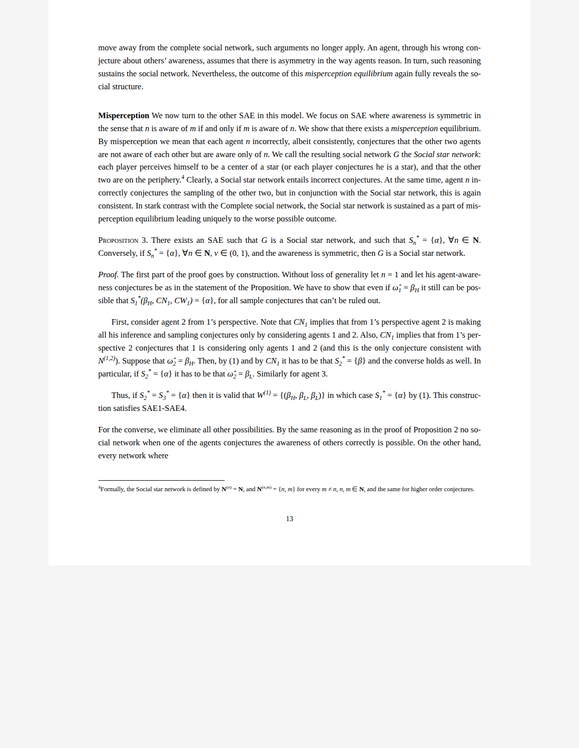move away from the complete social network, such arguments no longer apply. An agent, through his wrong conjecture about others’ awareness, assumes that there is asymmetry in the way agents reason. In turn, such reasoning sustains the social network. Nevertheless, the outcome of this misperception equilibrium again fully reveals the social structure.
Misperception We now turn to the other SAE in this model. We focus on SAE where awareness is symmetric in the sense that n is aware of m if and only if m is aware of n. We show that there exists a misperception equilibrium. By misperception we mean that each agent n incorrectly, albeit consistently, conjectures that the other two agents are not aware of each other but are aware only of n. We call the resulting social network G the Social star network: each player perceives himself to be a center of a star (or each player conjectures he is a star), and that the other two are on the periphery.4 Clearly, a Social star network entails incorrect conjectures. At the same time, agent n incorrectly conjectures the sampling of the other two, but in conjunction with the Social star network, this is again consistent. In stark contrast with the Complete social network, the Social star network is sustained as a part of misperception equilibrium leading uniquely to the worse possible outcome.
Proposition 3. There exists an SAE such that G is a Social star network, and such that Sn* = {α}, ∀n ∈ N. Conversely, if Sn* = {α}, ∀n ∈ N, ν ∈ (0, 1), and the awareness is symmetric, then G is a Social star network.
Proof. The first part of the proof goes by construction. Without loss of generality let n = 1 and let his agent-awareness conjectures be as in the statement of the Proposition. We have to show that even if ω̂1 = βH it still can be possible that S1*(βH, CN1, CW1) = {α}, for all sample conjectures that can’t be ruled out.
First, consider agent 2 from 1’s perspective. Note that CN1 implies that from 1’s perspective agent 2 is making all his inference and sampling conjectures only by considering agents 1 and 2. Also, CN1 implies that from 1’s perspective 2 conjectures that 1 is considering only agents 1 and 2 (and this is the only conjecture consistent with N(1,2)). Suppose that ω̂2 = βH. Then, by (1) and by CN1 it has to be that S2* = {β} and the converse holds as well. In particular, if S2* = {α} it has to be that ω̂2 = βL. Similarly for agent 3.
Thus, if S2* = S3* = {α} then it is valid that W(1) = {(βH, βL, βL)} in which case S1* = {α} by (1). This construction satisfies SAE1-SAE4.
For the converse, we eliminate all other possibilities. By the same reasoning as in the proof of Proposition 2 no social network when one of the agents conjectures the awareness of others correctly is possible. On the other hand, every network where
4Formally, the Social star network is defined by N(n) = N, and N(n,m) = {n, m} for every m ≠ n, n, m ∈ N, and the same for higher order conjectures.
13